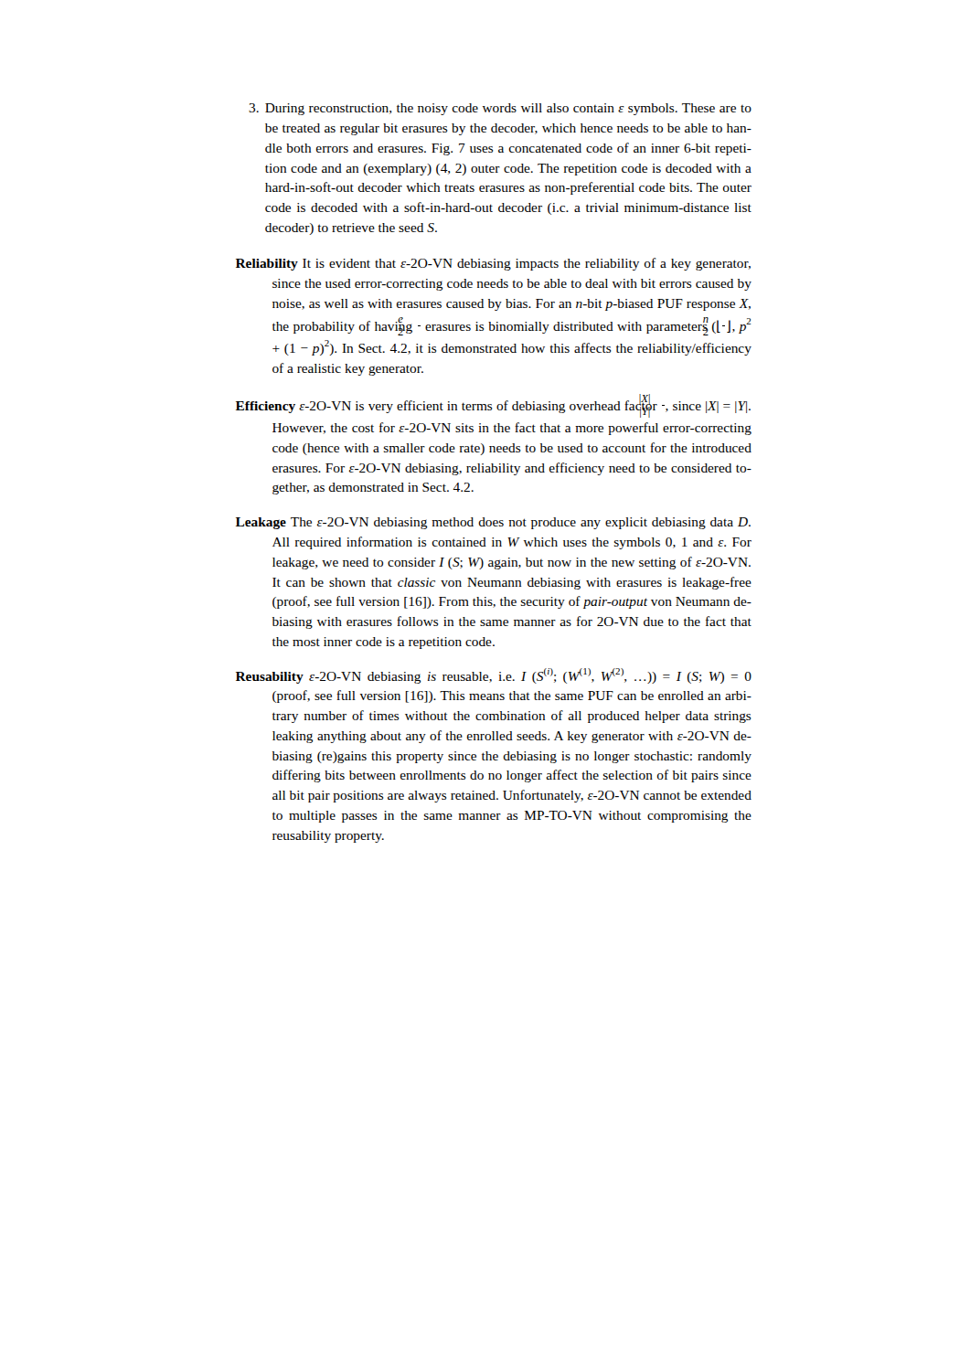3. During reconstruction, the noisy code words will also contain ε symbols. These are to be treated as regular bit erasures by the decoder, which hence needs to be able to handle both errors and erasures. Fig. 7 uses a concatenated code of an inner 6-bit repetition code and an (exemplary) (4, 2) outer code. The repetition code is decoded with a hard-in-soft-out decoder which treats erasures as non-preferential code bits. The outer code is decoded with a soft-in-hard-out decoder (i.c. a trivial minimum-distance list decoder) to retrieve the seed S.
Reliability
It is evident that ε-2O-VN debiasing impacts the reliability of a key generator, since the used error-correcting code needs to be able to deal with bit errors caused by noise, as well as with erasures caused by bias. For an n-bit p-biased PUF response X, the probability of having e 2 erasures is binomially distributed with parameters (⌊n 2⌋, p2 + (1 − p)2). In Sect. 4.2, it is demonstrated how this affects the reliability/efficiency of a realistic key generator.
Efficiency
ε-2O-VN is very efficient in terms of debiasing overhead factor |X||Y|, since |X| = |Y|. However, the cost for ε-2O-VN sits in the fact that a more powerful error-correcting code (hence with a smaller code rate) needs to be used to account for the introduced erasures. For ε-2O-VN debiasing, reliability and efficiency need to be considered together, as demonstrated in Sect. 4.2.
Leakage
The ε-2O-VN debiasing method does not produce any explicit debiasing data D. All required information is contained in W which uses the symbols 0, 1 and ε. For leakage, we need to consider I (S; W) again, but now in the new setting of ε-2O-VN. It can be shown that classic von Neumann debiasing with erasures is leakage-free (proof, see full version [16]). From this, the security of pair-output von Neumann debiasing with erasures follows in the same manner as for 2O-VN due to the fact that the most inner code is a repetition code.
Reusability
ε-2O-VN debiasing is reusable, i.e. I (S(i); (W(1), W(2), …)) = I (S; W) = 0 (proof, see full version [16]). This means that the same PUF can be enrolled an arbitrary number of times without the combination of all produced helper data strings leaking anything about any of the enrolled seeds. A key generator with ε-2O-VN debiasing (re)gains this property since the debiasing is no longer stochastic: randomly differing bits between enrollments do no longer affect the selection of bit pairs since all bit pair positions are always retained. Unfortunately, ε-2O-VN cannot be extended to multiple passes in the same manner as MP-TO-VN without compromising the reusability property.